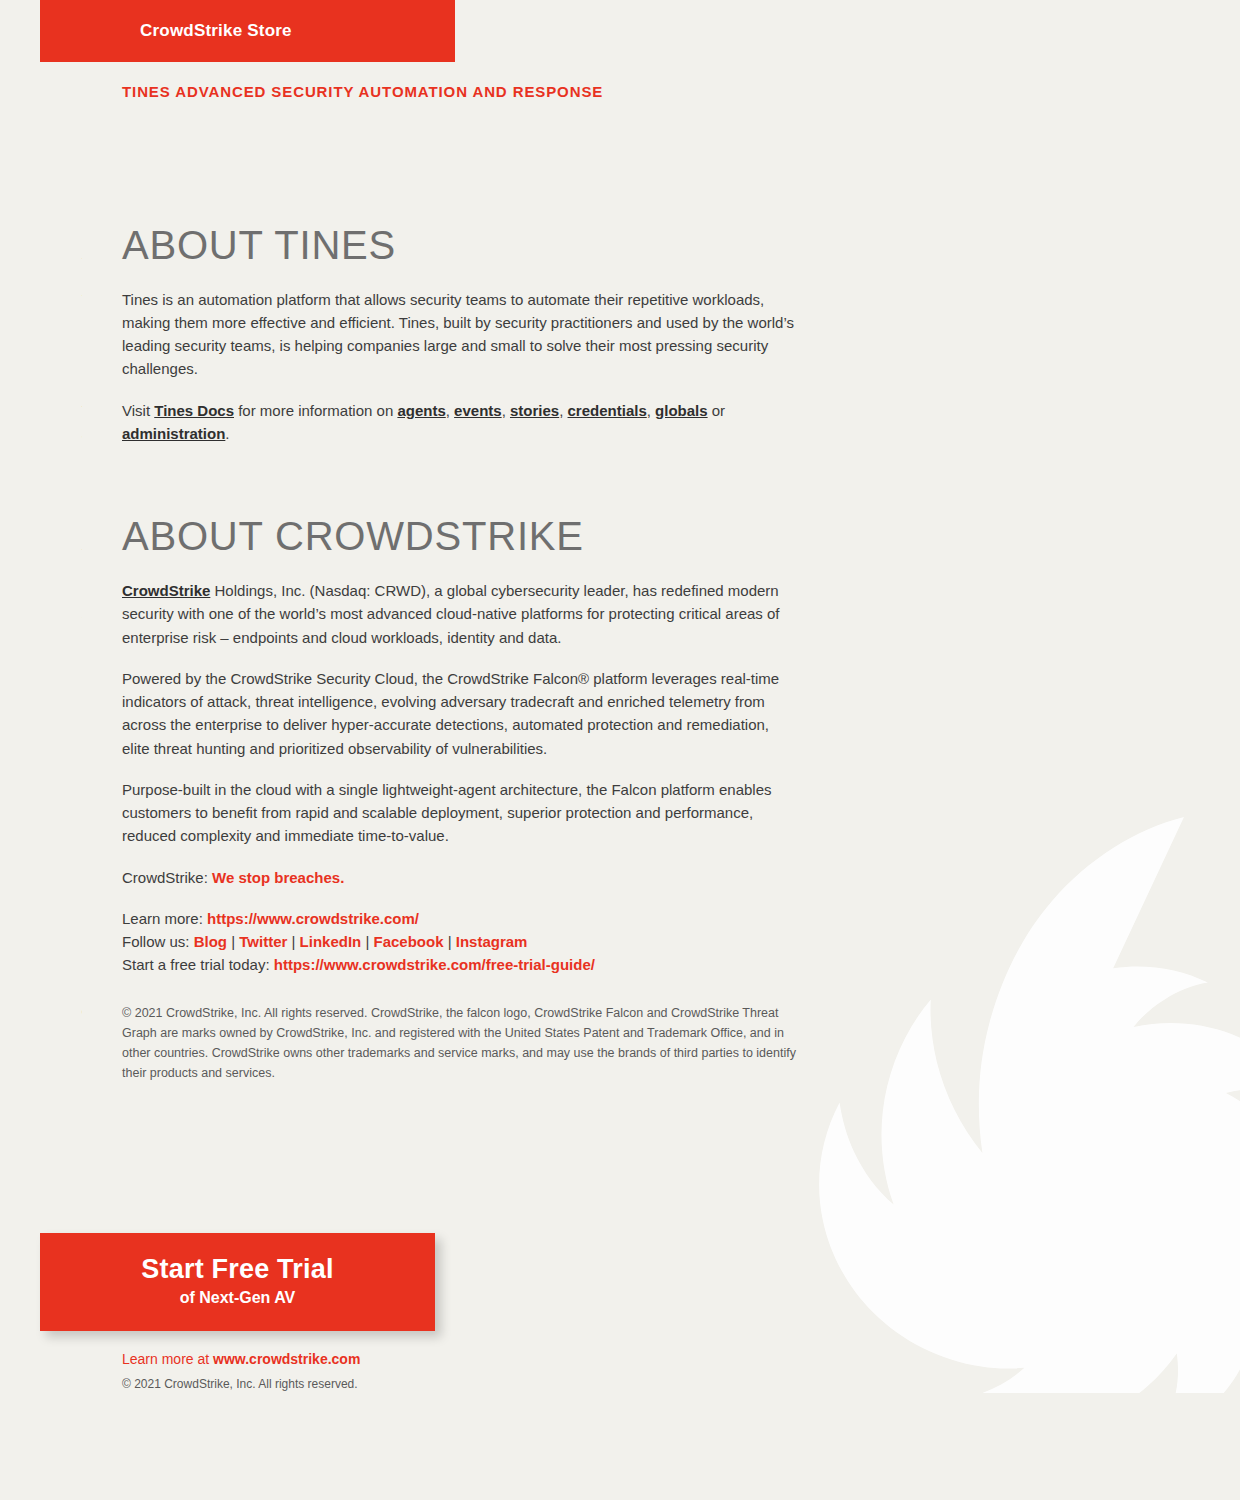CrowdStrike Store
Tines Advanced Security Automation and Response
About Tines
Tines is an automation platform that allows security teams to automate their repetitive workloads, making them more effective and efficient. Tines, built by security practitioners and used by the world’s leading security teams, is helping companies large and small to solve their most pressing security challenges.
Visit Tines Docs for more information on agents, events, stories, credentials, globals or administration.
About CrowdStrike
CrowdStrike Holdings, Inc. (Nasdaq: CRWD), a global cybersecurity leader, has redefined modern security with one of the world’s most advanced cloud-native platforms for protecting critical areas of enterprise risk – endpoints and cloud workloads, identity and data.
Powered by the CrowdStrike Security Cloud, the CrowdStrike Falcon® platform leverages real-time indicators of attack, threat intelligence, evolving adversary tradecraft and enriched telemetry from across the enterprise to deliver hyper-accurate detections, automated protection and remediation, elite threat hunting and prioritized observability of vulnerabilities.
Purpose-built in the cloud with a single lightweight-agent architecture, the Falcon platform enables customers to benefit from rapid and scalable deployment, superior protection and performance, reduced complexity and immediate time-to-value.
CrowdStrike: We stop breaches.
Learn more: https://www.crowdstrike.com/
Follow us: Blog | Twitter | LinkedIn | Facebook | Instagram
Start a free trial today: https://www.crowdstrike.com/free-trial-guide/
© 2021 CrowdStrike, Inc. All rights reserved. CrowdStrike, the falcon logo, CrowdStrike Falcon and CrowdStrike Threat Graph are marks owned by CrowdStrike, Inc. and registered with the United States Patent and Trademark Office, and in other countries. CrowdStrike owns other trademarks and service marks, and may use the brands of third parties to identify their products and services.
Start Free Trial of Next-Gen AV
Learn more at www.crowdstrike.com
© 2021 CrowdStrike, Inc. All rights reserved.